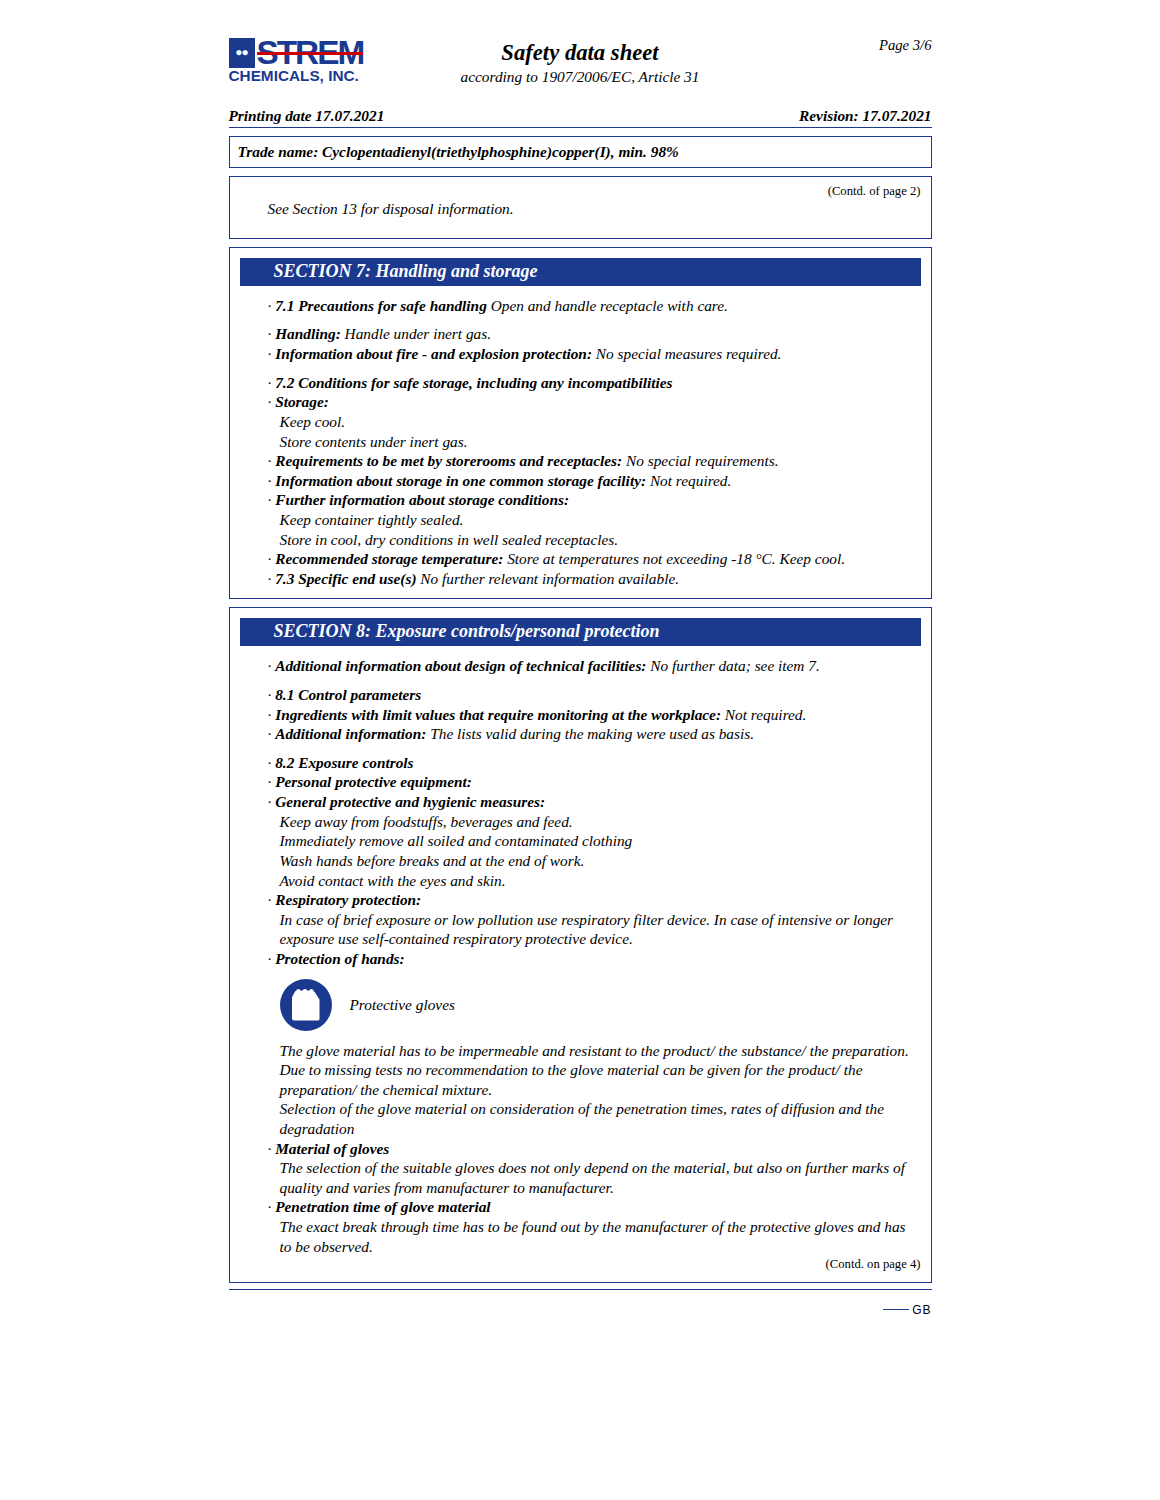●●
STREM
CHEMICALS, INC.
Page 3/6
Safety data sheet
according to 1907/2006/EC, Article 31
Printing date 17.07.2021
Revision: 17.07.2021
Trade name: Cyclopentadienyl(triethylphosphine)copper(I), min. 98%
(Contd. of page 2)
See Section 13 for disposal information.
SECTION 7: Handling and storage
· 7.1 Precautions for safe handling Open and handle receptacle with care.
· Handling: Handle under inert gas.
· Information about fire - and explosion protection: No special measures required.
· 7.2 Conditions for safe storage, including any incompatibilities
· Storage:
Keep cool.
Store contents under inert gas.
· Requirements to be met by storerooms and receptacles: No special requirements.
· Information about storage in one common storage facility: Not required.
· Further information about storage conditions:
Keep container tightly sealed.
Store in cool, dry conditions in well sealed receptacles.
· Recommended storage temperature: Store at temperatures not exceeding -18 °C. Keep cool.
· 7.3 Specific end use(s) No further relevant information available.
SECTION 8: Exposure controls/personal protection
· Additional information about design of technical facilities: No further data; see item 7.
· 8.1 Control parameters
· Ingredients with limit values that require monitoring at the workplace: Not required.
· Additional information: The lists valid during the making were used as basis.
· 8.2 Exposure controls
· Personal protective equipment:
· General protective and hygienic measures:
Keep away from foodstuffs, beverages and feed.
Immediately remove all soiled and contaminated clothing
Wash hands before breaks and at the end of work.
Avoid contact with the eyes and skin.
· Respiratory protection:
In case of brief exposure or low pollution use respiratory filter device. In case of intensive or longer exposure use self-contained respiratory protective device.
· Protection of hands:
Protective gloves
The glove material has to be impermeable and resistant to the product/ the substance/ the preparation.
Due to missing tests no recommendation to the glove material can be given for the product/ the preparation/ the chemical mixture.
Selection of the glove material on consideration of the penetration times, rates of diffusion and the degradation
· Material of gloves
The selection of the suitable gloves does not only depend on the material, but also on further marks of quality and varies from manufacturer to manufacturer.
· Penetration time of glove material
The exact break through time has to be found out by the manufacturer of the protective gloves and has to be observed.
(Contd. on page 4)
GB